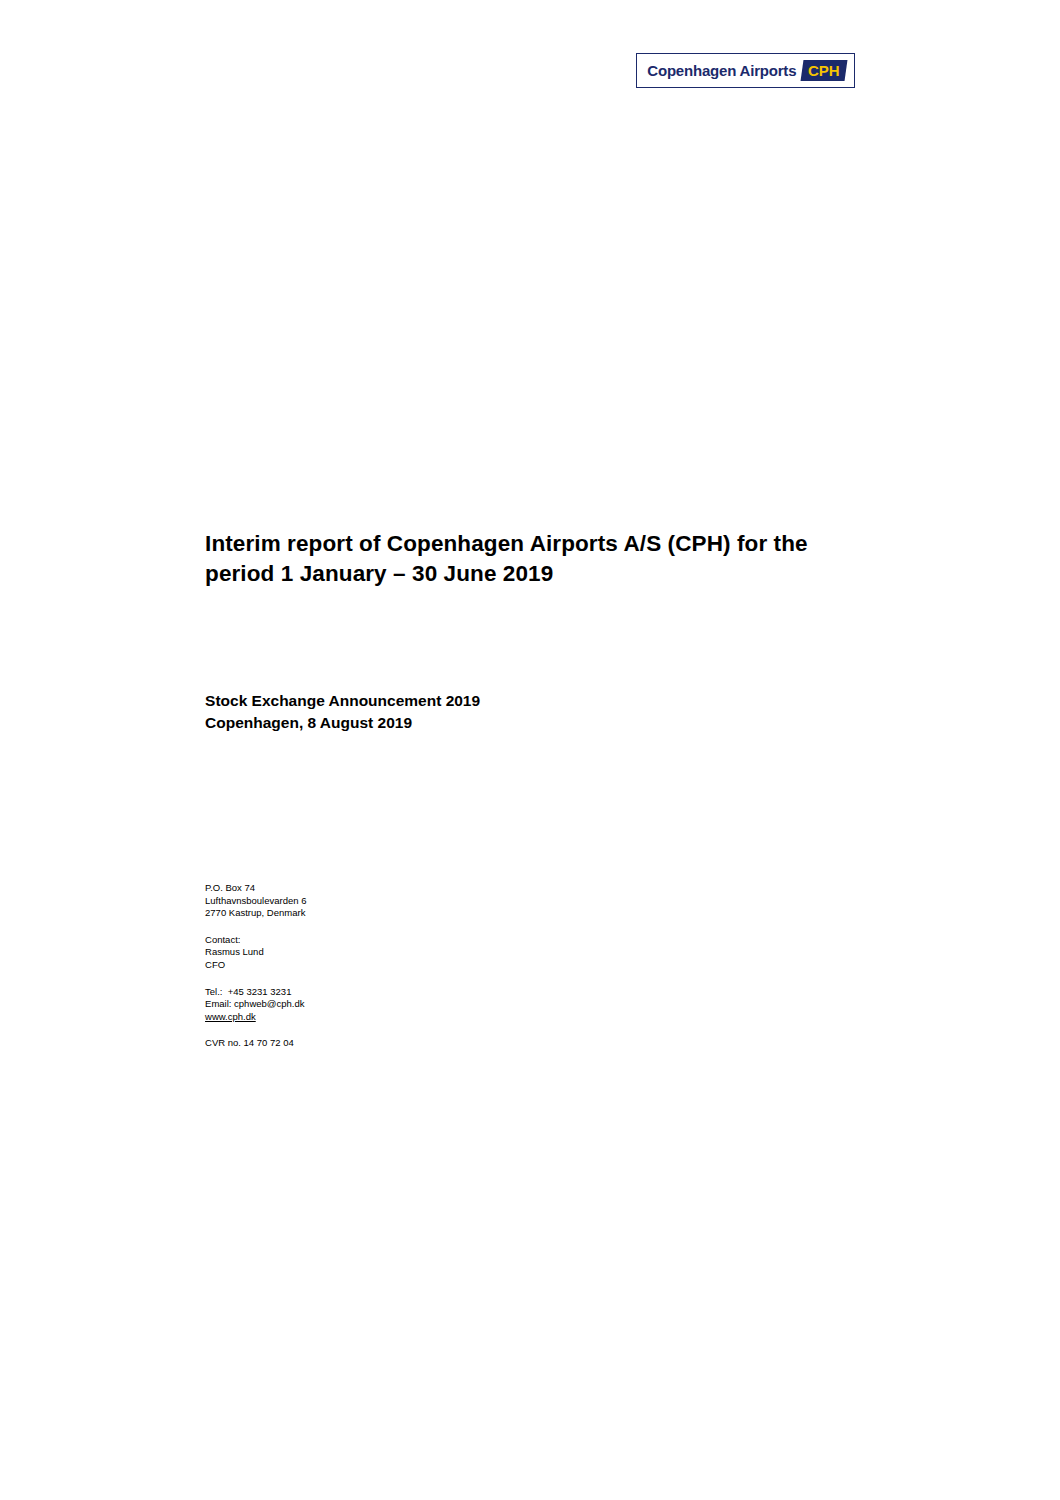Copenhagen Airports CPH
Interim report of Copenhagen Airports A/S (CPH) for the period 1 January – 30 June 2019
Stock Exchange Announcement 2019
Copenhagen, 8 August 2019
P.O. Box 74
Lufthavnsboulevarden 6
2770 Kastrup, Denmark
Contact:
Rasmus Lund
CFO
Tel.: +45 3231 3231
Email: cphweb@cph.dk
www.cph.dk
CVR no. 14 70 72 04